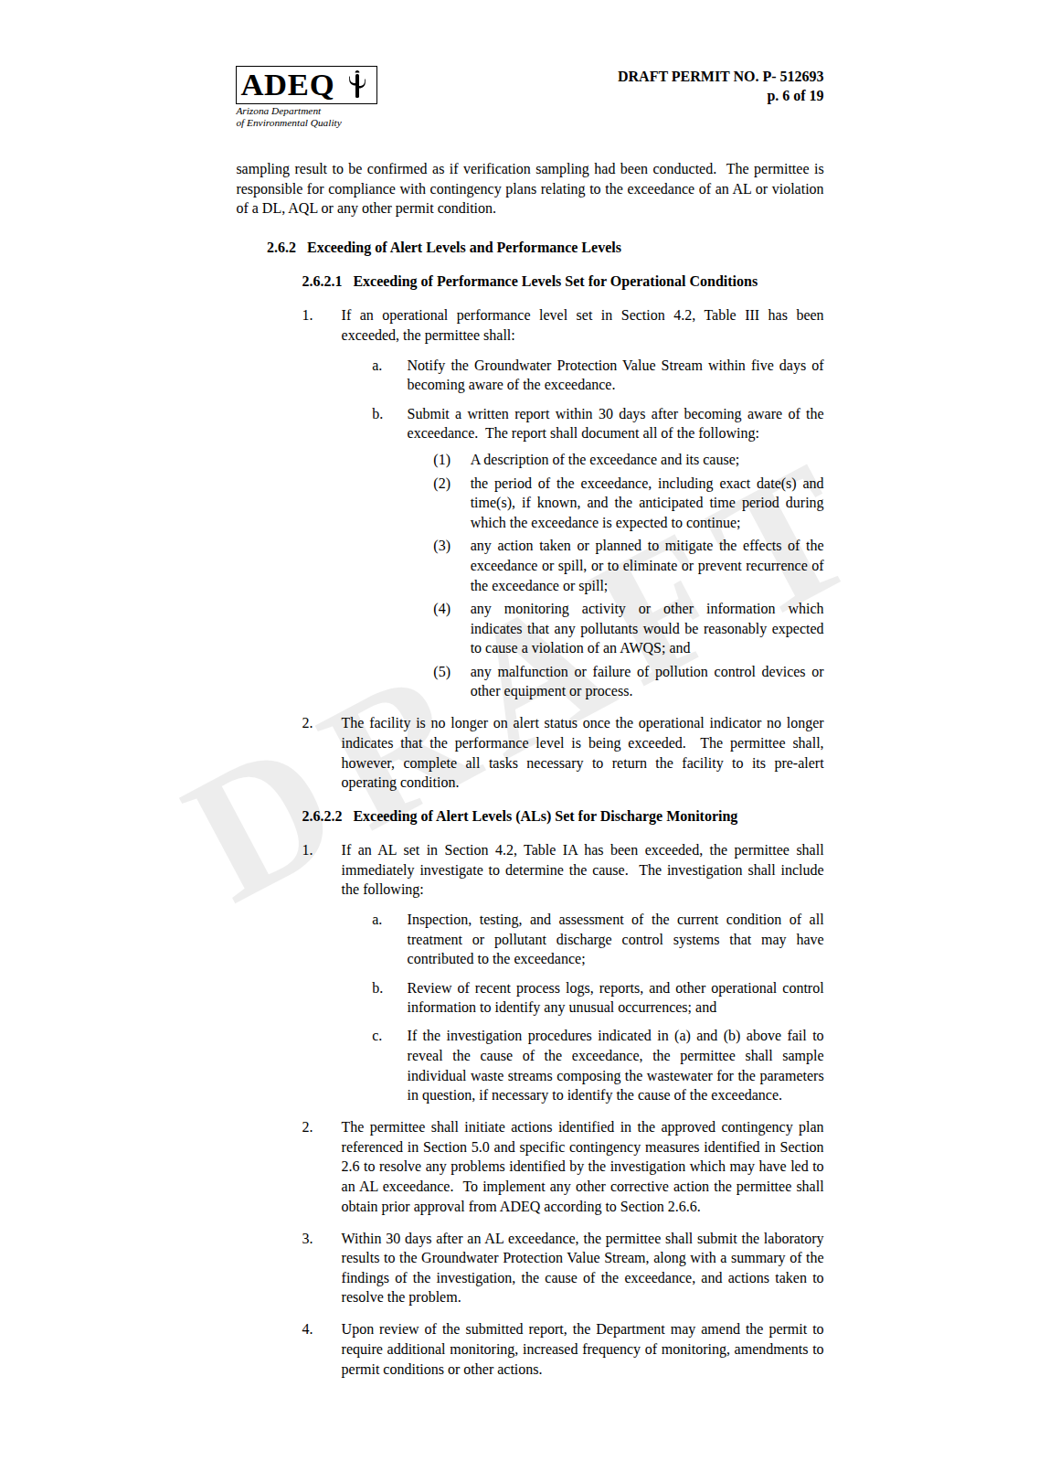DRAFT
ADEQ
Arizona Department
of Environmental Quality
DRAFT PERMIT NO. P- 512693
p. 6 of 19
sampling result to be confirmed as if verification sampling had been conducted. The permittee is responsible for compliance with contingency plans relating to the exceedance of an AL or violation of a DL, AQL or any other permit condition.
2.6.2 Exceeding of Alert Levels and Performance Levels
2.6.2.1 Exceeding of Performance Levels Set for Operational Conditions
1. If an operational performance level set in Section 4.2, Table III has been exceeded, the permittee shall:
a. Notify the Groundwater Protection Value Stream within five days of becoming aware of the exceedance.
b. Submit a written report within 30 days after becoming aware of the exceedance. The report shall document all of the following:
(1) A description of the exceedance and its cause;
(2) the period of the exceedance, including exact date(s) and time(s), if known, and the anticipated time period during which the exceedance is expected to continue;
(3) any action taken or planned to mitigate the effects of the exceedance or spill, or to eliminate or prevent recurrence of the exceedance or spill;
(4) any monitoring activity or other information which indicates that any pollutants would be reasonably expected to cause a violation of an AWQS; and
(5) any malfunction or failure of pollution control devices or other equipment or process.
2. The facility is no longer on alert status once the operational indicator no longer indicates that the performance level is being exceeded. The permittee shall, however, complete all tasks necessary to return the facility to its pre-alert operating condition.
2.6.2.2 Exceeding of Alert Levels (ALs) Set for Discharge Monitoring
1. If an AL set in Section 4.2, Table IA has been exceeded, the permittee shall immediately investigate to determine the cause. The investigation shall include the following:
a. Inspection, testing, and assessment of the current condition of all treatment or pollutant discharge control systems that may have contributed to the exceedance;
b. Review of recent process logs, reports, and other operational control information to identify any unusual occurrences; and
c. If the investigation procedures indicated in (a) and (b) above fail to reveal the cause of the exceedance, the permittee shall sample individual waste streams composing the wastewater for the parameters in question, if necessary to identify the cause of the exceedance.
2. The permittee shall initiate actions identified in the approved contingency plan referenced in Section 5.0 and specific contingency measures identified in Section 2.6 to resolve any problems identified by the investigation which may have led to an AL exceedance. To implement any other corrective action the permittee shall obtain prior approval from ADEQ according to Section 2.6.6.
3. Within 30 days after an AL exceedance, the permittee shall submit the laboratory results to the Groundwater Protection Value Stream, along with a summary of the findings of the investigation, the cause of the exceedance, and actions taken to resolve the problem.
4. Upon review of the submitted report, the Department may amend the permit to require additional monitoring, increased frequency of monitoring, amendments to permit conditions or other actions.